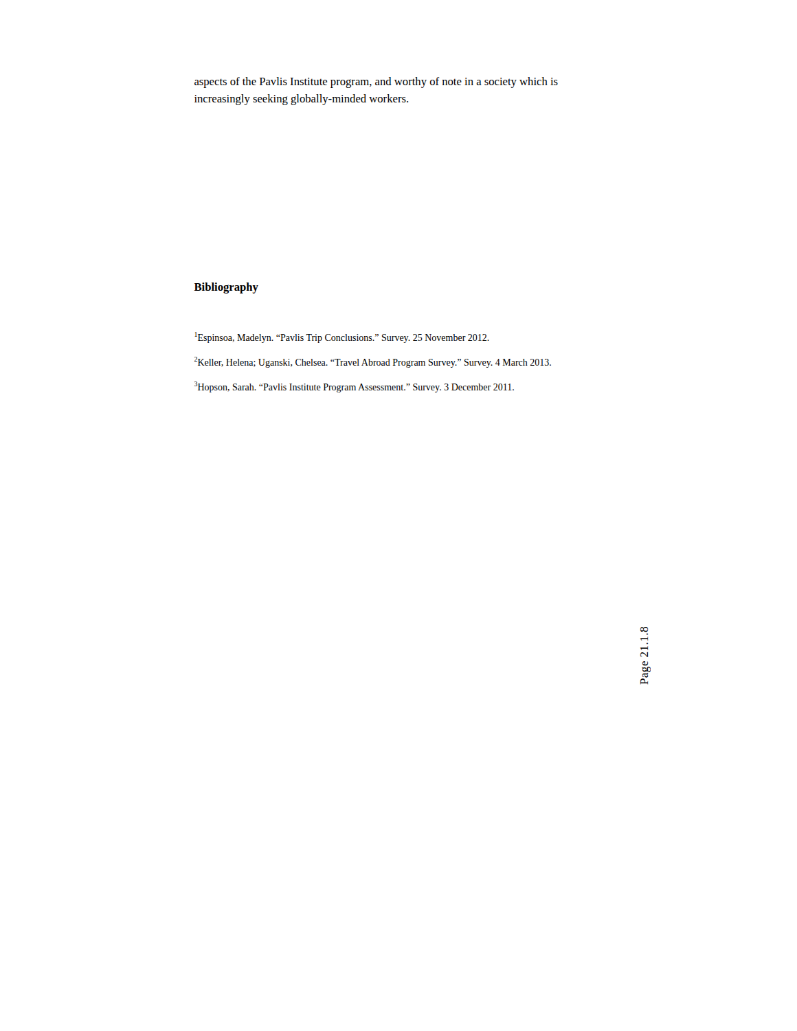aspects of the Pavlis Institute program, and worthy of note in a society which is increasingly seeking globally-minded workers.
Bibliography
1Espinsoa, Madelyn. “Pavlis Trip Conclusions.” Survey. 25 November 2012.
2Keller, Helena; Uganski, Chelsea. “Travel Abroad Program Survey.” Survey. 4 March 2013.
3Hopson, Sarah. “Pavlis Institute Program Assessment.” Survey. 3 December 2011.
Page 21.1.8